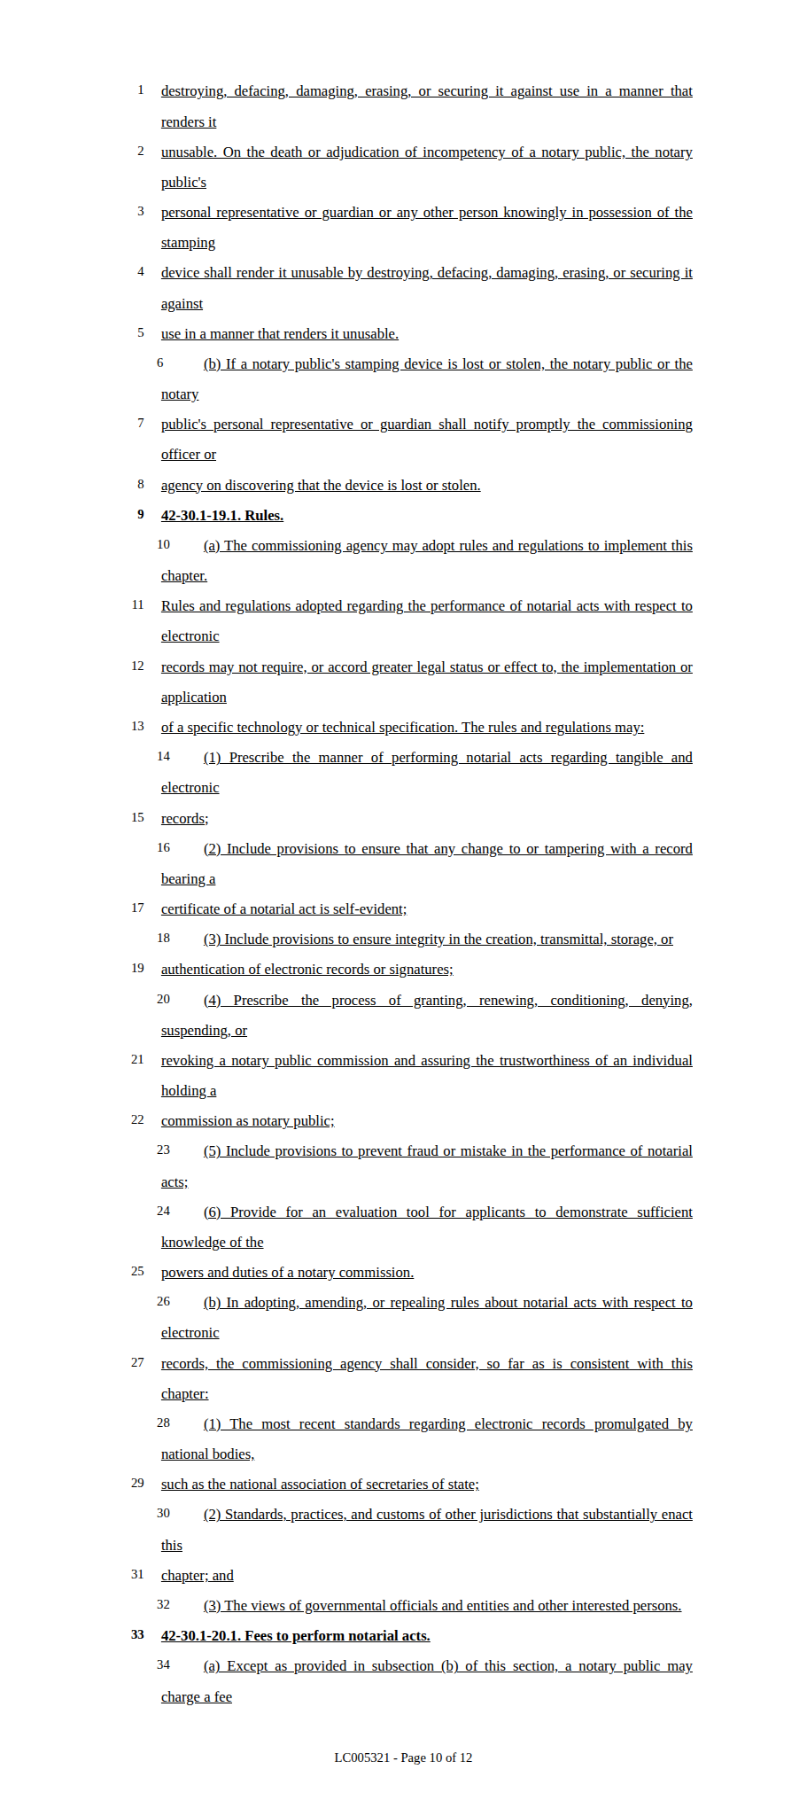destroying, defacing, damaging, erasing, or securing it against use in a manner that renders it
unusable. On the death or adjudication of incompetency of a notary public, the notary public's
personal representative or guardian or any other person knowingly in possession of the stamping
device shall render it unusable by destroying, defacing, damaging, erasing, or securing it against
use in a manner that renders it unusable.
(b) If a notary public's stamping device is lost or stolen, the notary public or the notary
public's personal representative or guardian shall notify promptly the commissioning officer or
agency on discovering that the device is lost or stolen.
42-30.1-19.1. Rules.
(a) The commissioning agency may adopt rules and regulations to implement this chapter.
Rules and regulations adopted regarding the performance of notarial acts with respect to electronic
records may not require, or accord greater legal status or effect to, the implementation or application
of a specific technology or technical specification. The rules and regulations may:
(1) Prescribe the manner of performing notarial acts regarding tangible and electronic
records;
(2) Include provisions to ensure that any change to or tampering with a record bearing a
certificate of a notarial act is self-evident;
(3) Include provisions to ensure integrity in the creation, transmittal, storage, or
authentication of electronic records or signatures;
(4) Prescribe the process of granting, renewing, conditioning, denying, suspending, or
revoking a notary public commission and assuring the trustworthiness of an individual holding a
commission as notary public;
(5) Include provisions to prevent fraud or mistake in the performance of notarial acts;
(6) Provide for an evaluation tool for applicants to demonstrate sufficient knowledge of the
powers and duties of a notary commission.
(b) In adopting, amending, or repealing rules about notarial acts with respect to electronic
records, the commissioning agency shall consider, so far as is consistent with this chapter:
(1) The most recent standards regarding electronic records promulgated by national bodies,
such as the national association of secretaries of state;
(2) Standards, practices, and customs of other jurisdictions that substantially enact this
chapter; and
(3) The views of governmental officials and entities and other interested persons.
42-30.1-20.1. Fees to perform notarial acts.
(a) Except as provided in subsection (b) of this section, a notary public may charge a fee
LC005321 - Page 10 of 12